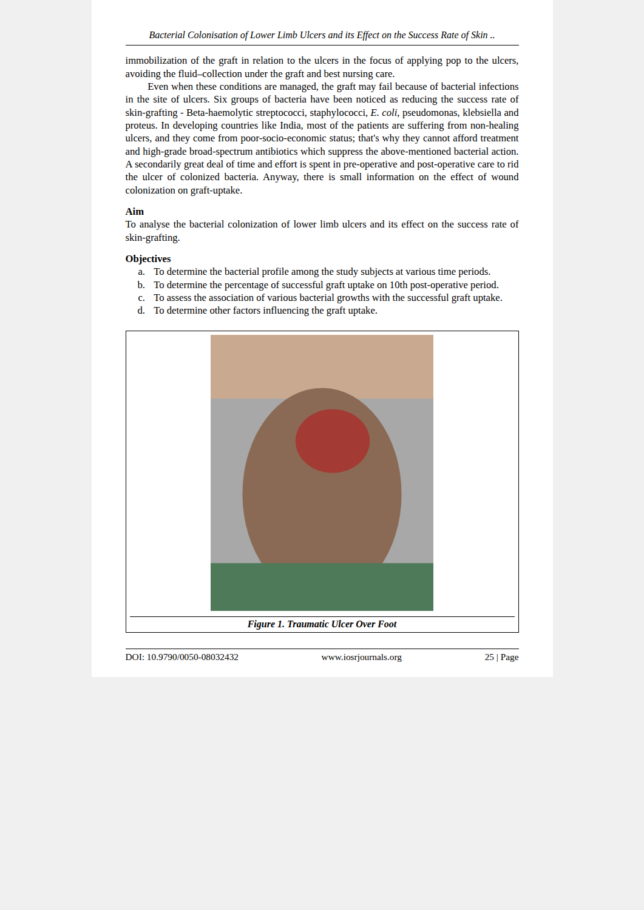Bacterial Colonisation of Lower Limb Ulcers and its Effect on the Success Rate of Skin ..
immobilization of the graft in relation to the ulcers in the focus of applying pop to the ulcers, avoiding the fluid–collection under the graft and best nursing care.
Even when these conditions are managed, the graft may fail because of bacterial infections in the site of ulcers. Six groups of bacteria have been noticed as reducing the success rate of skin-grafting - Beta-haemolytic streptococci, staphylococci, E. coli, pseudomonas, klebsiella and proteus. In developing countries like India, most of the patients are suffering from non-healing ulcers, and they come from poor-socio-economic status; that's why they cannot afford treatment and high-grade broad-spectrum antibiotics which suppress the above-mentioned bacterial action. A secondarily great deal of time and effort is spent in pre-operative and post-operative care to rid the ulcer of colonized bacteria. Anyway, there is small information on the effect of wound colonization on graft-uptake.
Aim
To analyse the bacterial colonization of lower limb ulcers and its effect on the success rate of skin-grafting.
Objectives
To determine the bacterial profile among the study subjects at various time periods.
To determine the percentage of successful graft uptake on 10th post-operative period.
To assess the association of various bacterial growths with the successful graft uptake.
To determine other factors influencing the graft uptake.
Figure 1. Traumatic Ulcer Over Foot
DOI: 10.9790/0050-08032432 www.iosrjournals.org 25 | Page